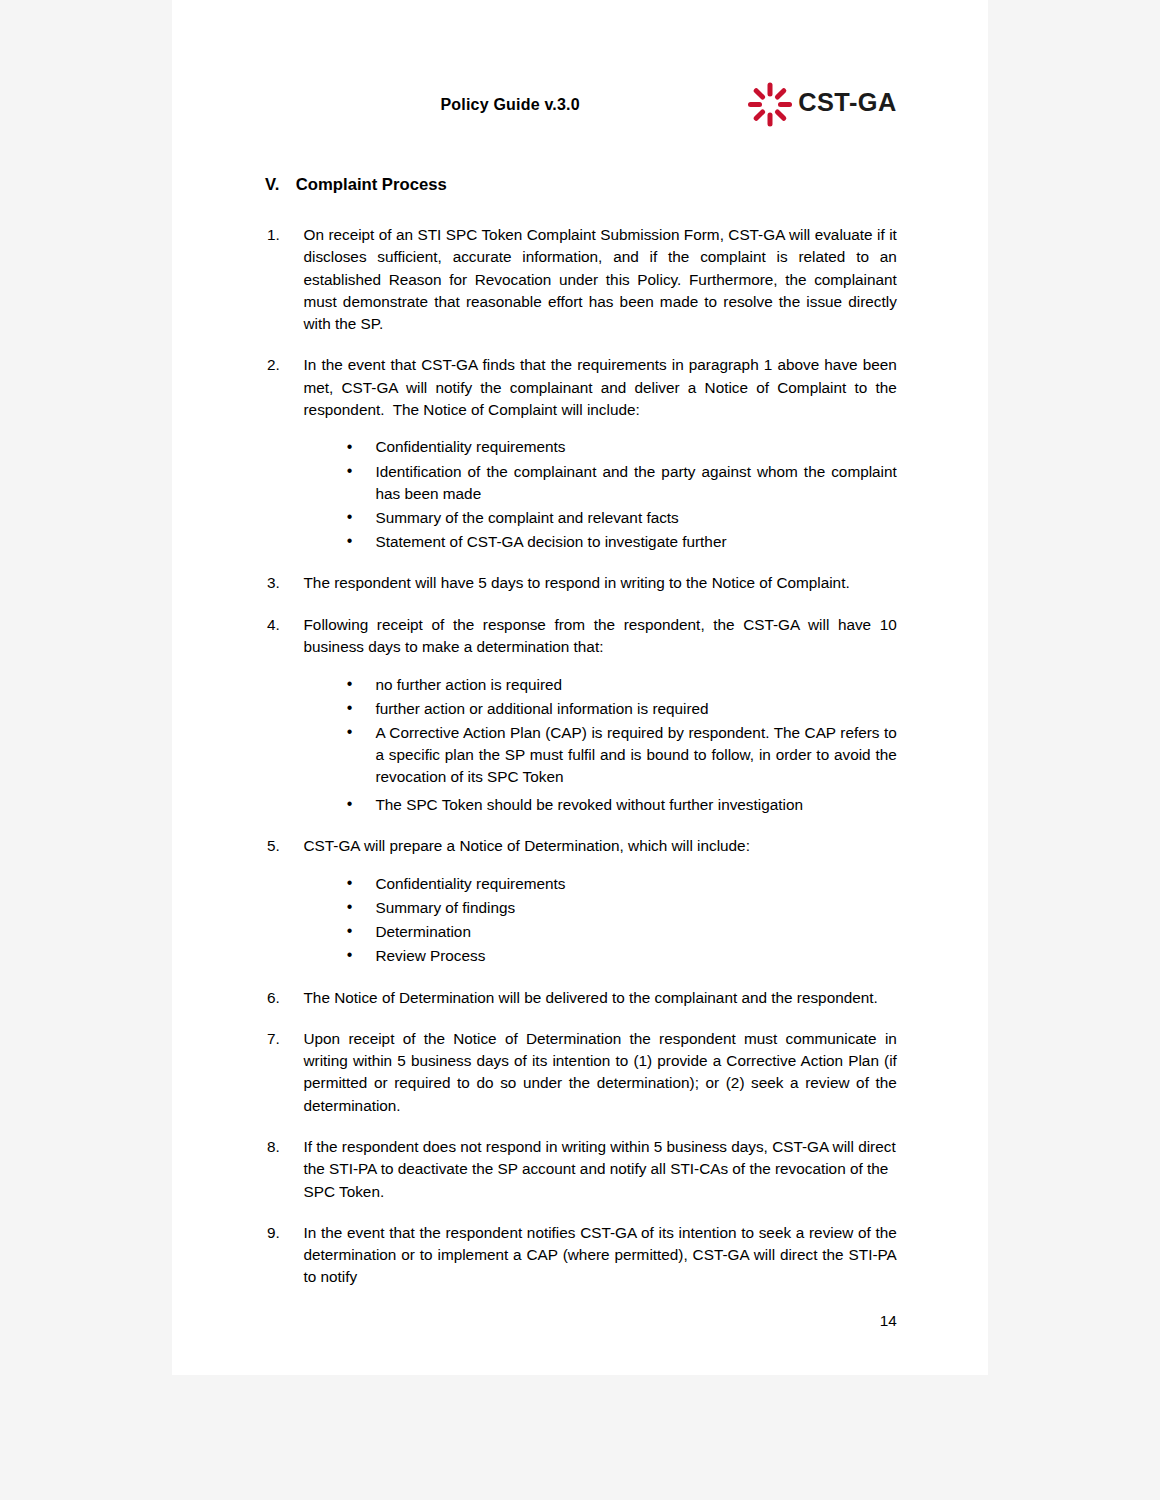Policy Guide v.3.0
CST-GA
V. Complaint Process
On receipt of an STI SPC Token Complaint Submission Form, CST-GA will evaluate if it discloses sufficient, accurate information, and if the complaint is related to an established Reason for Revocation under this Policy. Furthermore, the complainant must demonstrate that reasonable effort has been made to resolve the issue directly with the SP.
In the event that CST-GA finds that the requirements in paragraph 1 above have been met, CST-GA will notify the complainant and deliver a Notice of Complaint to the respondent. The Notice of Complaint will include:
Confidentiality requirements
Identification of the complainant and the party against whom the complaint has been made
Summary of the complaint and relevant facts
Statement of CST-GA decision to investigate further
The respondent will have 5 days to respond in writing to the Notice of Complaint.
Following receipt of the response from the respondent, the CST-GA will have 10 business days to make a determination that:
no further action is required
further action or additional information is required
A Corrective Action Plan (CAP) is required by respondent. The CAP refers to a specific plan the SP must fulfil and is bound to follow, in order to avoid the revocation of its SPC Token
The SPC Token should be revoked without further investigation
CST-GA will prepare a Notice of Determination, which will include:
Confidentiality requirements
Summary of findings
Determination
Review Process
The Notice of Determination will be delivered to the complainant and the respondent.
Upon receipt of the Notice of Determination the respondent must communicate in writing within 5 business days of its intention to (1) provide a Corrective Action Plan (if permitted or required to do so under the determination); or (2) seek a review of the determination.
If the respondent does not respond in writing within 5 business days, CST-GA will direct the STI-PA to deactivate the SP account and notify all STI-CAs of the revocation of the SPC Token.
In the event that the respondent notifies CST-GA of its intention to seek a review of the determination or to implement a CAP (where permitted), CST-GA will direct the STI-PA to notify
14